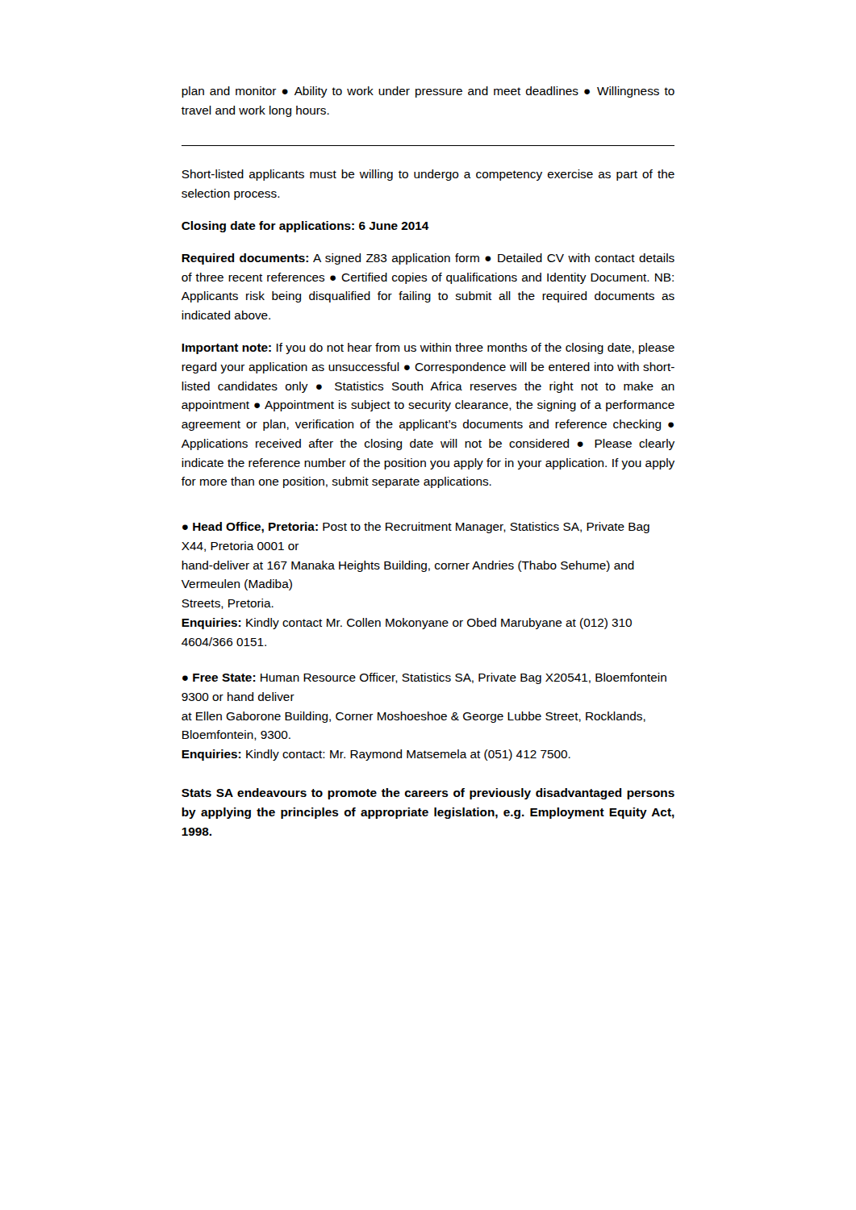plan and monitor ● Ability to work under pressure and meet deadlines ● Willingness to travel and work long hours.
Short-listed applicants must be willing to undergo a competency exercise as part of the selection process.
Closing date for applications: 6 June 2014
Required documents: A signed Z83 application form ● Detailed CV with contact details of three recent references ● Certified copies of qualifications and Identity Document. NB: Applicants risk being disqualified for failing to submit all the required documents as indicated above.
Important note: If you do not hear from us within three months of the closing date, please regard your application as unsuccessful ● Correspondence will be entered into with short-listed candidates only ● Statistics South Africa reserves the right not to make an appointment ● Appointment is subject to security clearance, the signing of a performance agreement or plan, verification of the applicant’s documents and reference checking ● Applications received after the closing date will not be considered ● Please clearly indicate the reference number of the position you apply for in your application. If you apply for more than one position, submit separate applications.
● Head Office, Pretoria: Post to the Recruitment Manager, Statistics SA, Private Bag X44, Pretoria 0001 or
hand-deliver at 167 Manaka Heights Building, corner Andries (Thabo Sehume) and Vermeulen (Madiba)
Streets, Pretoria.
Enquiries: Kindly contact Mr. Collen Mokonyane or Obed Marubyane at (012) 310 4604/366 0151.
● Free State: Human Resource Officer, Statistics SA, Private Bag X20541, Bloemfontein 9300 or hand deliver
at Ellen Gaborone Building, Corner Moshoeshoe & George Lubbe Street, Rocklands, Bloemfontein, 9300.
Enquiries: Kindly contact: Mr. Raymond Matsemela at (051) 412 7500.
Stats SA endeavours to promote the careers of previously disadvantaged persons by applying the principles of appropriate legislation, e.g. Employment Equity Act, 1998.